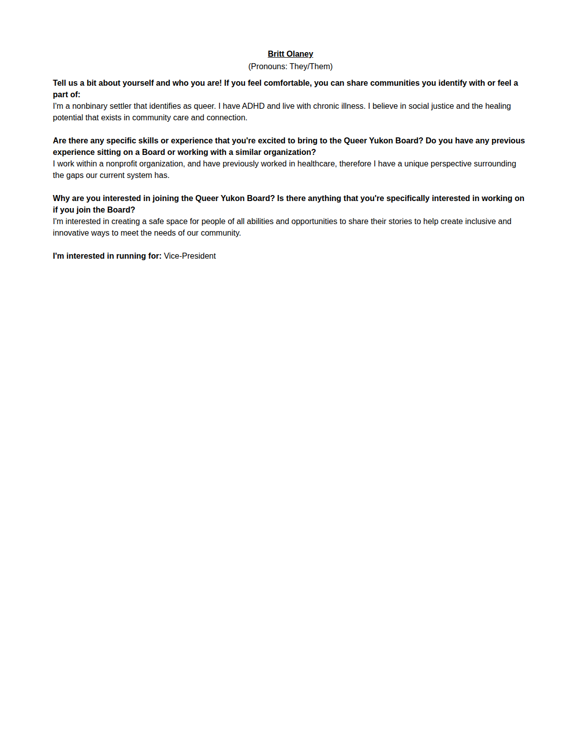Britt Olaney
(Pronouns: They/Them)
Tell us a bit about yourself and who you are! If you feel comfortable, you can share communities you identify with or feel a part of:
I'm a nonbinary settler that identifies as queer. I have ADHD and live with chronic illness. I believe in social justice and the healing potential that exists in community care and connection.
Are there any specific skills or experience that you're excited to bring to the Queer Yukon Board? Do you have any previous experience sitting on a Board or working with a similar organization?
I work within a nonprofit organization, and have previously worked in healthcare, therefore I have a unique perspective surrounding the gaps our current system has.
Why are you interested in joining the Queer Yukon Board? Is there anything that you're specifically interested in working on if you join the Board?
I'm interested in creating a safe space for people of all abilities and opportunities to share their stories to help create inclusive and innovative ways to meet the needs of our community.
I'm interested in running for: Vice-President